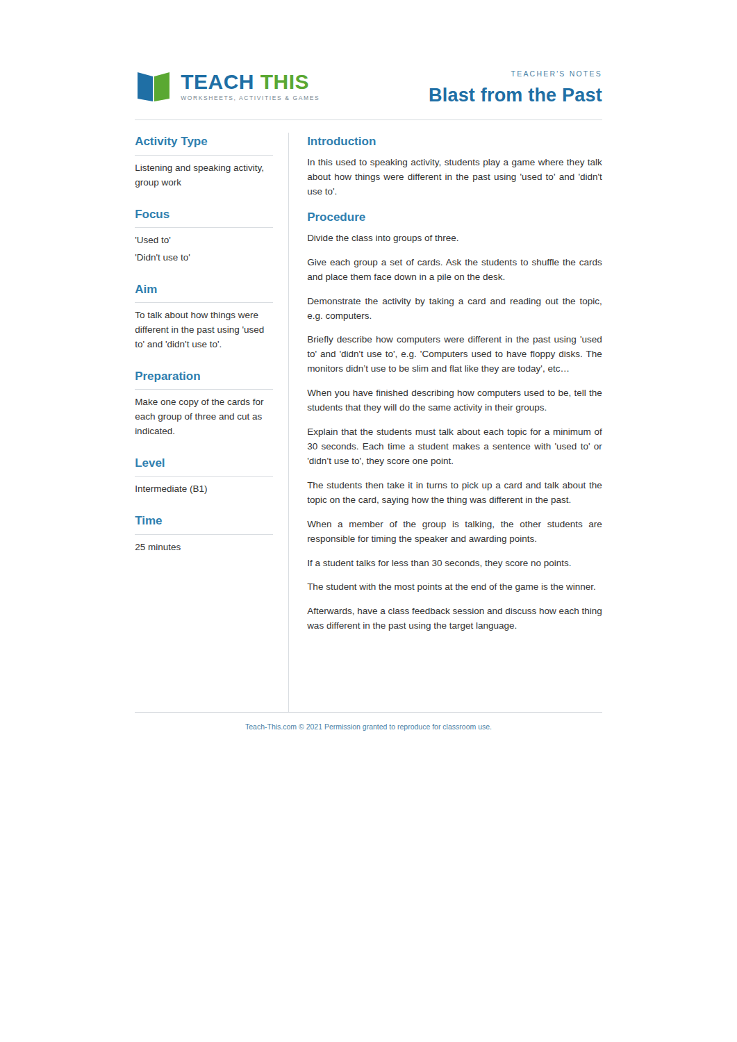TEACH THIS
Worksheets, Activities & Games
Teacher's Notes
Blast from the Past
Activity Type
Listening and speaking activity, group work
Focus
'Used to'
'Didn't use to'
Aim
To talk about how things were different in the past using 'used to' and 'didn't use to'.
Preparation
Make one copy of the cards for each group of three and cut as indicated.
Level
Intermediate (B1)
Time
25 minutes
Introduction
In this used to speaking activity, students play a game where they talk about how things were different in the past using 'used to' and 'didn't use to'.
Procedure
Divide the class into groups of three.
Give each group a set of cards. Ask the students to shuffle the cards and place them face down in a pile on the desk.
Demonstrate the activity by taking a card and reading out the topic, e.g. computers.
Briefly describe how computers were different in the past using 'used to' and 'didn't use to', e.g. 'Computers used to have floppy disks. The monitors didn’t use to be slim and flat like they are today', etc…
When you have finished describing how computers used to be, tell the students that they will do the same activity in their groups.
Explain that the students must talk about each topic for a minimum of 30 seconds. Each time a student makes a sentence with 'used to' or 'didn’t use to', they score one point.
The students then take it in turns to pick up a card and talk about the topic on the card, saying how the thing was different in the past.
When a member of the group is talking, the other students are responsible for timing the speaker and awarding points.
If a student talks for less than 30 seconds, they score no points.
The student with the most points at the end of the game is the winner.
Afterwards, have a class feedback session and discuss how each thing was different in the past using the target language.
Teach-This.com © 2021 Permission granted to reproduce for classroom use.